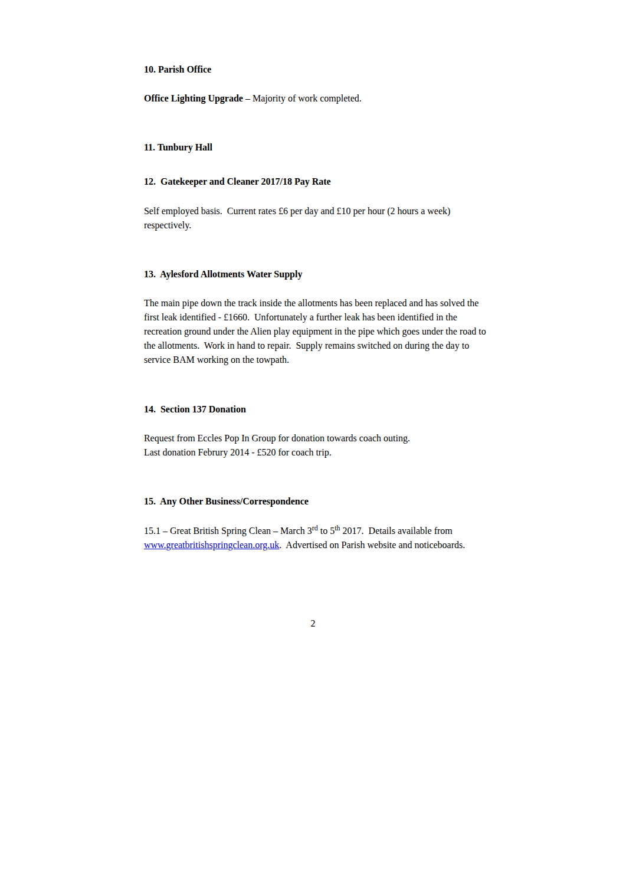10. Parish Office
Office Lighting Upgrade – Majority of work completed.
11. Tunbury Hall
12. Gatekeeper and Cleaner 2017/18 Pay Rate
Self employed basis. Current rates £6 per day and £10 per hour (2 hours a week) respectively.
13. Aylesford Allotments Water Supply
The main pipe down the track inside the allotments has been replaced and has solved the first leak identified - £1660. Unfortunately a further leak has been identified in the recreation ground under the Alien play equipment in the pipe which goes under the road to the allotments. Work in hand to repair. Supply remains switched on during the day to service BAM working on the towpath.
14. Section 137 Donation
Request from Eccles Pop In Group for donation towards coach outing.
Last donation Februry 2014 - £520 for coach trip.
15. Any Other Business/Correspondence
15.1 – Great British Spring Clean – March 3rd to 5th 2017. Details available from www.greatbritishspringclean.org.uk. Advertised on Parish website and noticeboards.
2